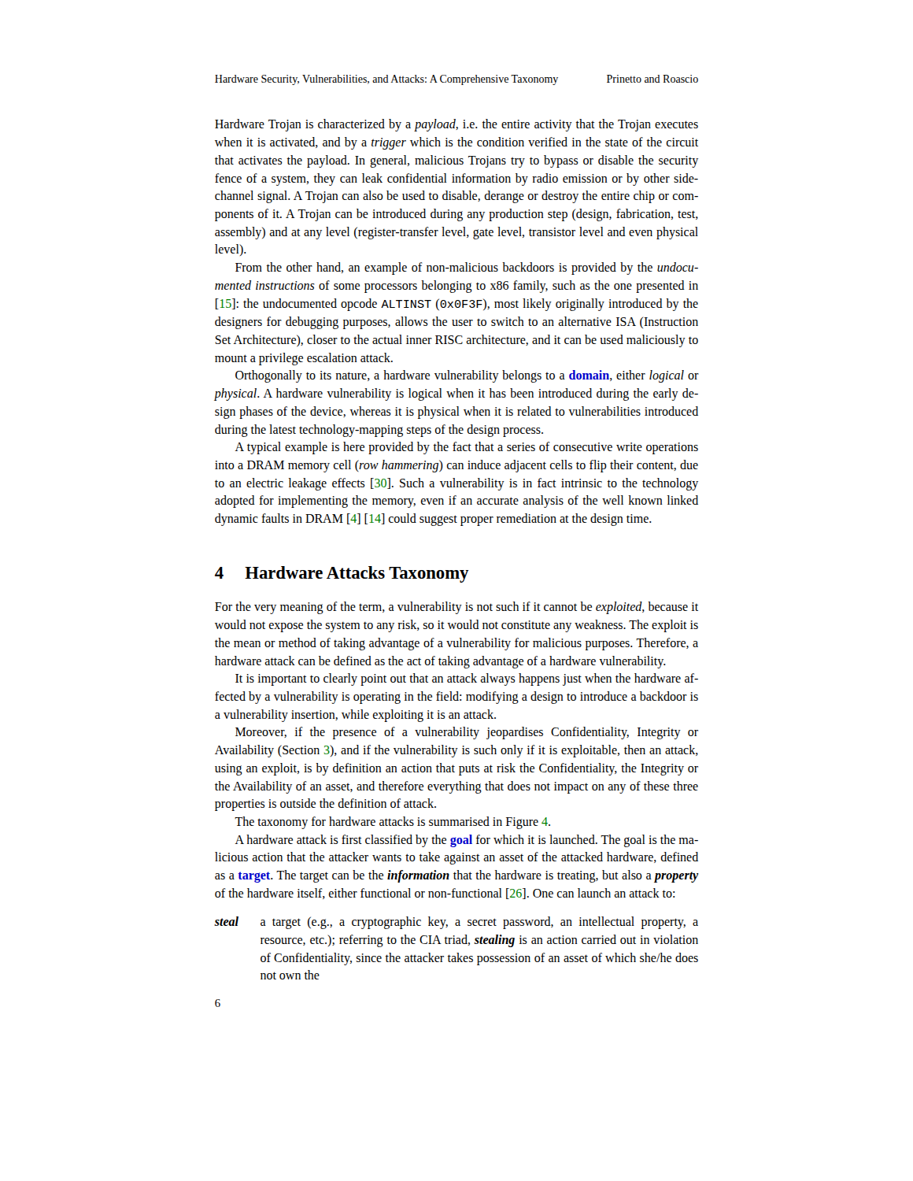Hardware Security, Vulnerabilities, and Attacks: A Comprehensive Taxonomy
Prinetto and Roascio
Hardware Trojan is characterized by a payload, i.e. the entire activity that the Trojan executes when it is activated, and by a trigger which is the condition verified in the state of the circuit that activates the payload. In general, malicious Trojans try to bypass or disable the security fence of a system, they can leak confidential information by radio emission or by other side-channel signal. A Trojan can also be used to disable, derange or destroy the entire chip or components of it. A Trojan can be introduced during any production step (design, fabrication, test, assembly) and at any level (register-transfer level, gate level, transistor level and even physical level).
From the other hand, an example of non-malicious backdoors is provided by the undocumented instructions of some processors belonging to x86 family, such as the one presented in [15]: the undocumented opcode ALTINST (0x0F3F), most likely originally introduced by the designers for debugging purposes, allows the user to switch to an alternative ISA (Instruction Set Architecture), closer to the actual inner RISC architecture, and it can be used maliciously to mount a privilege escalation attack.
Orthogonally to its nature, a hardware vulnerability belongs to a domain, either logical or physical. A hardware vulnerability is logical when it has been introduced during the early design phases of the device, whereas it is physical when it is related to vulnerabilities introduced during the latest technology-mapping steps of the design process.
A typical example is here provided by the fact that a series of consecutive write operations into a DRAM memory cell (row hammering) can induce adjacent cells to flip their content, due to an electric leakage effects [30]. Such a vulnerability is in fact intrinsic to the technology adopted for implementing the memory, even if an accurate analysis of the well known linked dynamic faults in DRAM [4] [14] could suggest proper remediation at the design time.
4 Hardware Attacks Taxonomy
For the very meaning of the term, a vulnerability is not such if it cannot be exploited, because it would not expose the system to any risk, so it would not constitute any weakness. The exploit is the mean or method of taking advantage of a vulnerability for malicious purposes. Therefore, a hardware attack can be defined as the act of taking advantage of a hardware vulnerability.
It is important to clearly point out that an attack always happens just when the hardware affected by a vulnerability is operating in the field: modifying a design to introduce a backdoor is a vulnerability insertion, while exploiting it is an attack.
Moreover, if the presence of a vulnerability jeopardises Confidentiality, Integrity or Availability (Section 3), and if the vulnerability is such only if it is exploitable, then an attack, using an exploit, is by definition an action that puts at risk the Confidentiality, the Integrity or the Availability of an asset, and therefore everything that does not impact on any of these three properties is outside the definition of attack.
The taxonomy for hardware attacks is summarised in Figure 4.
A hardware attack is first classified by the goal for which it is launched. The goal is the malicious action that the attacker wants to take against an asset of the attacked hardware, defined as a target. The target can be the information that the hardware is treating, but also a property of the hardware itself, either functional or non-functional [26]. One can launch an attack to:
steal
a target (e.g., a cryptographic key, a secret password, an intellectual property, a resource, etc.); referring to the CIA triad, stealing is an action carried out in violation of Confidentiality, since the attacker takes possession of an asset of which she/he does not own the
6